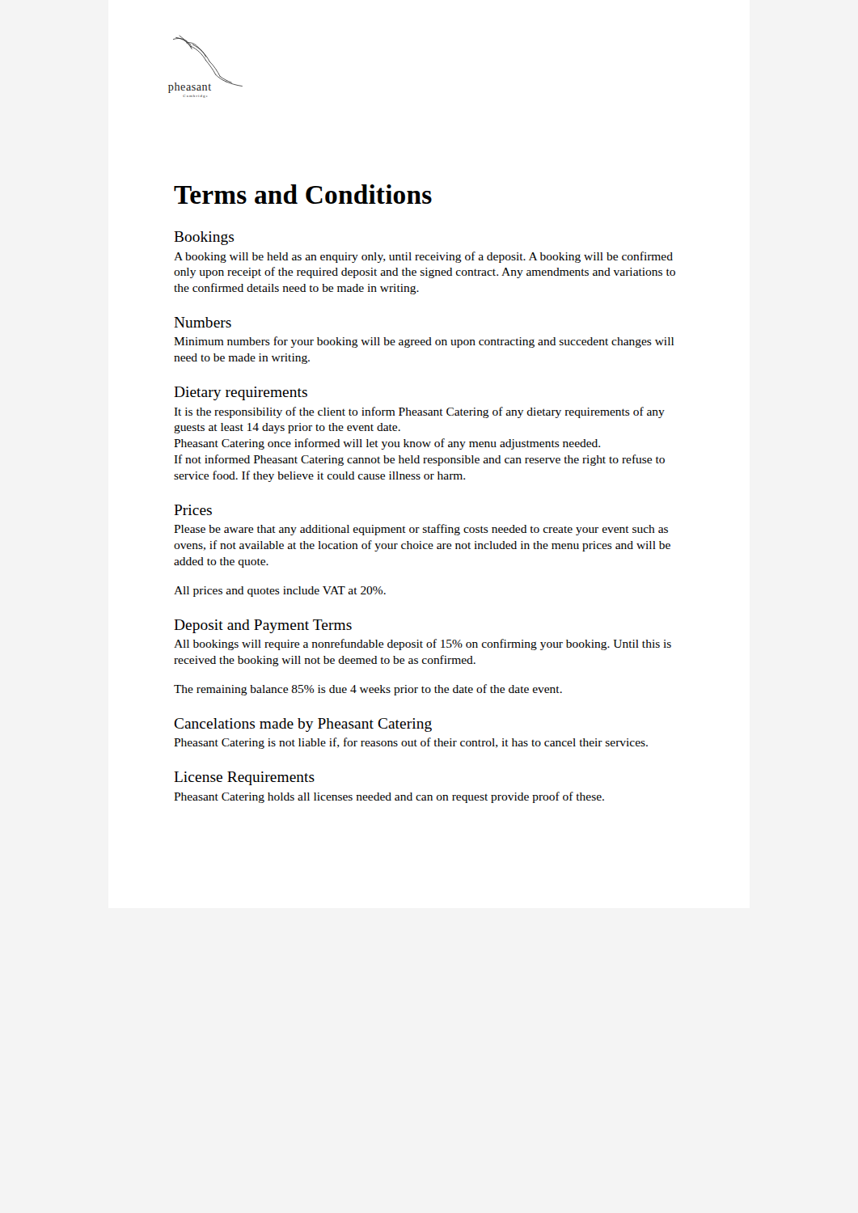Terms and Conditions
Bookings
A booking will be held as an enquiry only, until receiving of a deposit. A booking will be confirmed only upon receipt of the required deposit and the signed contract. Any amendments and variations to the confirmed details need to be made in writing.
Numbers
Minimum numbers for your booking will be agreed on upon contracting and succedent changes will need to be made in writing.
Dietary requirements
It is the responsibility of the client to inform Pheasant Catering of any dietary requirements of any guests at least 14 days prior to the event date.
Pheasant Catering once informed will let you know of any menu adjustments needed.
If not informed Pheasant Catering cannot be held responsible and can reserve the right to refuse to service food. If they believe it could cause illness or harm.
Prices
Please be aware that any additional equipment or staffing costs needed to create your event such as ovens, if not available at the location of your choice are not included in the menu prices and will be added to the quote.
All prices and quotes include VAT at 20%.
Deposit and Payment Terms
All bookings will require a nonrefundable deposit of 15% on confirming your booking. Until this is received the booking will not be deemed to be as confirmed.
The remaining balance 85% is due 4 weeks prior to the date of the date event.
Cancelations made by Pheasant Catering
Pheasant Catering is not liable if, for reasons out of their control, it has to cancel their services.
License Requirements
Pheasant Catering holds all licenses needed and can on request provide proof of these.